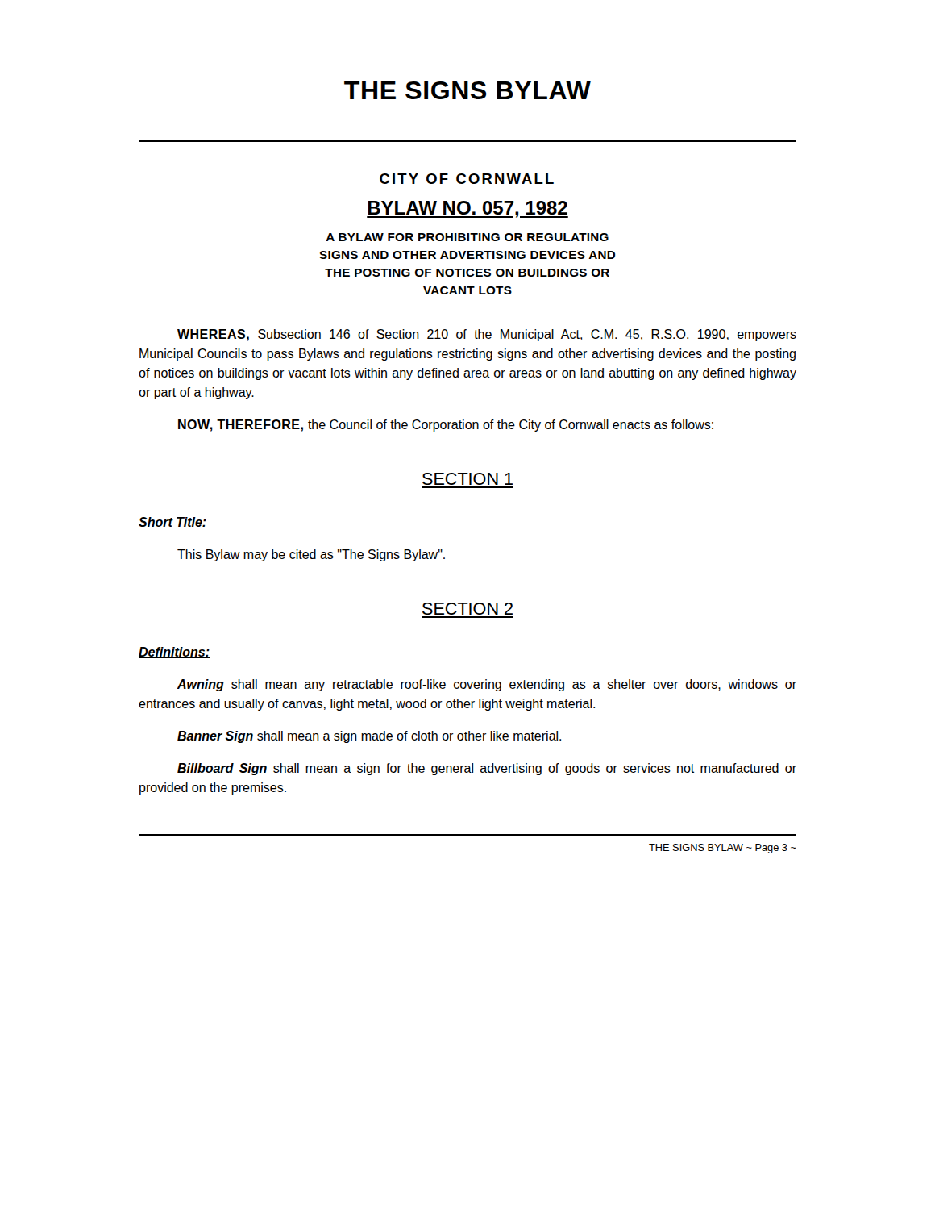THE SIGNS BYLAW
CITY OF CORNWALL
BYLAW NO. 057, 1982
A BYLAW FOR PROHIBITING OR REGULATING
SIGNS AND OTHER ADVERTISING DEVICES AND
THE POSTING OF NOTICES ON BUILDINGS OR
VACANT LOTS
WHEREAS, Subsection 146 of Section 210 of the Municipal Act, C.M. 45, R.S.O. 1990, empowers Municipal Councils to pass Bylaws and regulations restricting signs and other advertising devices and the posting of notices on buildings or vacant lots within any defined area or areas or on land abutting on any defined highway or part of a highway.
NOW, THEREFORE, the Council of the Corporation of the City of Cornwall enacts as follows:
SECTION 1
Short Title:
This Bylaw may be cited as "The Signs Bylaw".
SECTION 2
Definitions:
Awning shall mean any retractable roof-like covering extending as a shelter over doors, windows or entrances and usually of canvas, light metal, wood or other light weight material.
Banner Sign shall mean a sign made of cloth or other like material.
Billboard Sign shall mean a sign for the general advertising of goods or services not manufactured or provided on the premises.
THE SIGNS BYLAW ~ Page 3 ~